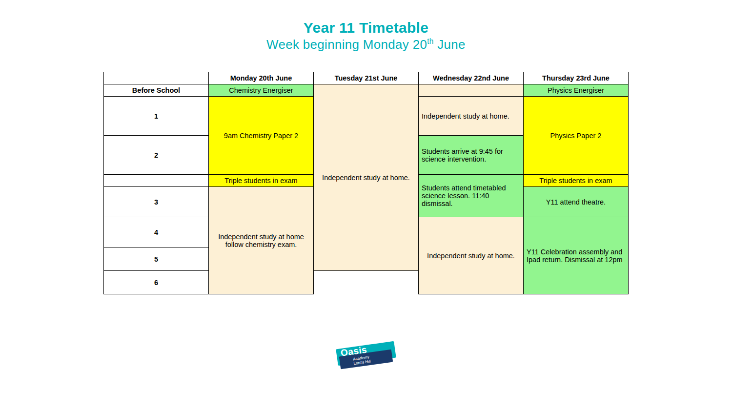Year 11 Timetable
Week beginning Monday 20th June
| | Monday 20th June | Tuesday 21st June | Wednesday 22nd June | Thursday 23rd June |
| --- | --- | --- | --- | --- |
| Before School | Chemistry Energiser | Independent study at home. | | Physics Energiser |
| 1 | 9am Chemistry Paper 2 | Independent study at home. | Physics Paper 2 |
| 2 | Students arrive at 9:45 for science intervention. |
| | Triple students in exam | Students attend timetabled science lesson. 11:40 dismissal. | Triple students in exam |
| 3 | Independent study at home follow chemistry exam. | Y11 attend theatre. |
| 4 | Independent study at home. | Y11 Celebration assembly and Ipad return. Dismissal at 12pm |
| 5 |
| 6 |
Oasis
Academy
Lord’s Hill